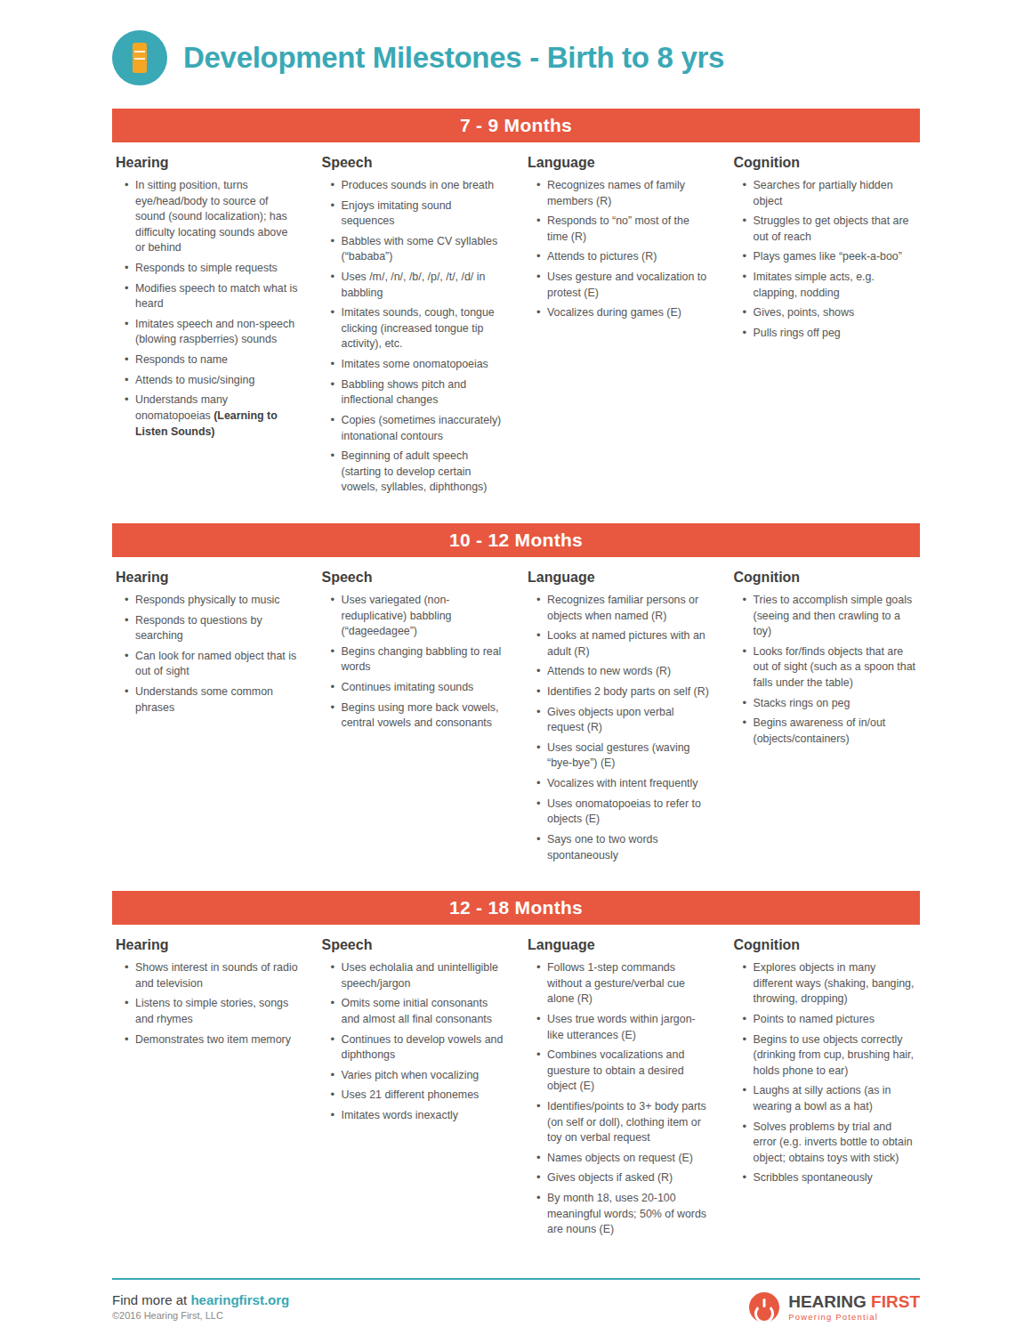Development Milestones - Birth to 8 yrs
7 - 9 Months
Hearing
In sitting position, turns eye/head/body to source of sound (sound localization); has difficulty locating sounds above or behind
Responds to simple requests
Modifies speech to match what is heard
Imitates speech and non-speech (blowing raspberries) sounds
Responds to name
Attends to music/singing
Understands many onomatopoeias (Learning to Listen Sounds)
Speech
Produces sounds in one breath
Enjoys imitating sound sequences
Babbles with some CV syllables (“bababa”)
Uses /m/, /n/, /b/, /p/, /t/, /d/ in babbling
Imitates sounds, cough, tongue clicking (increased tongue tip activity), etc.
Imitates some onomatopoeias
Babbling shows pitch and inflectional changes
Copies (sometimes inaccurately) intonational contours
Beginning of adult speech (starting to develop certain vowels, syllables, diphthongs)
Language
Recognizes names of family members (R)
Responds to “no” most of the time (R)
Attends to pictures (R)
Uses gesture and vocalization to protest (E)
Vocalizes during games (E)
Cognition
Searches for partially hidden object
Struggles to get objects that are out of reach
Plays games like “peek-a-boo”
Imitates simple acts, e.g. clapping, nodding
Gives, points, shows
Pulls rings off peg
10 - 12 Months
Hearing
Responds physically to music
Responds to questions by searching
Can look for named object that is out of sight
Understands some common phrases
Speech
Uses variegated (non-reduplicative) babbling (“dageedagee”)
Begins changing babbling to real words
Continues imitating sounds
Begins using more back vowels, central vowels and consonants
Language
Recognizes familiar persons or objects when named (R)
Looks at named pictures with an adult (R)
Attends to new words (R)
Identifies 2 body parts on self (R)
Gives objects upon verbal request (R)
Uses social gestures (waving “bye-bye”) (E)
Vocalizes with intent frequently
Uses onomatopoeias to refer to objects (E)
Says one to two words spontaneously
Cognition
Tries to accomplish simple goals (seeing and then crawling to a toy)
Looks for/finds objects that are out of sight (such as a spoon that falls under the table)
Stacks rings on peg
Begins awareness of in/out (objects/containers)
12 - 18 Months
Hearing
Shows interest in sounds of radio and television
Listens to simple stories, songs and rhymes
Demonstrates two item memory
Speech
Uses echolalia and unintelligible speech/jargon
Omits some initial consonants and almost all final consonants
Continues to develop vowels and diphthongs
Varies pitch when vocalizing
Uses 21 different phonemes
Imitates words inexactly
Language
Follows 1-step commands without a gesture/verbal cue alone (R)
Uses true words within jargon-like utterances (E)
Combines vocalizations and guesture to obtain a desired object (E)
Identifies/points to 3+ body parts (on self or doll), clothing item or toy on verbal request
Names objects on request (E)
Gives objects if asked (R)
By month 18, uses 20-100 meaningful words; 50% of words are nouns (E)
Cognition
Explores objects in many different ways (shaking, banging, throwing, dropping)
Points to named pictures
Begins to use objects correctly (drinking from cup, brushing hair, holds phone to ear)
Laughs at silly actions (as in wearing a bowl as a hat)
Solves problems by trial and error (e.g. inverts bottle to obtain object; obtains toys with stick)
Scribbles spontaneously
Find more at hearingfirst.org
©2016 Hearing First, LLC
HEARING FIRST
Powering Potential